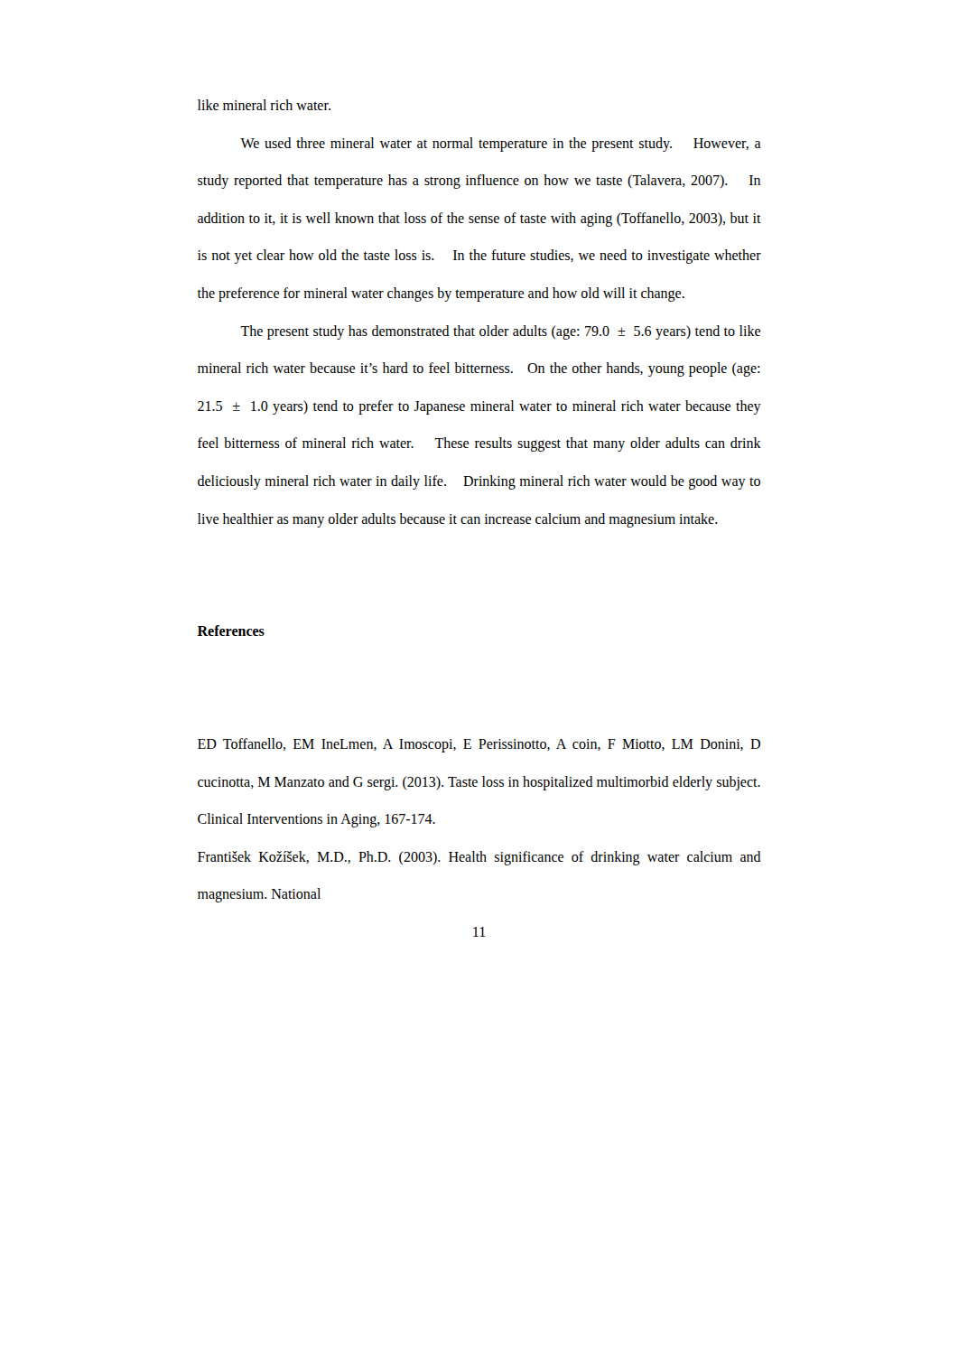like mineral rich water.
We used three mineral water at normal temperature in the present study. However, a study reported that temperature has a strong influence on how we taste (Talavera, 2007). In addition to it, it is well known that loss of the sense of taste with aging (Toffanello, 2003), but it is not yet clear how old the taste loss is. In the future studies, we need to investigate whether the preference for mineral water changes by temperature and how old will it change.
The present study has demonstrated that older adults (age: 79.0 ± 5.6 years) tend to like mineral rich water because it’s hard to feel bitterness. On the other hands, young people (age: 21.5 ± 1.0 years) tend to prefer to Japanese mineral water to mineral rich water because they feel bitterness of mineral rich water. These results suggest that many older adults can drink deliciously mineral rich water in daily life. Drinking mineral rich water would be good way to live healthier as many older adults because it can increase calcium and magnesium intake.
References
ED Toffanello, EM IneLmen, A Imoscopi, E Perissinotto, A coin, F Miotto, LM Donini, D cucinotta, M Manzato and G sergi. (2013). Taste loss in hospitalized multimorbid elderly subject. Clinical Interventions in Aging, 167-174.
František Kožíšek, M.D., Ph.D. (2003). Health significance of drinking water calcium and magnesium. National
11